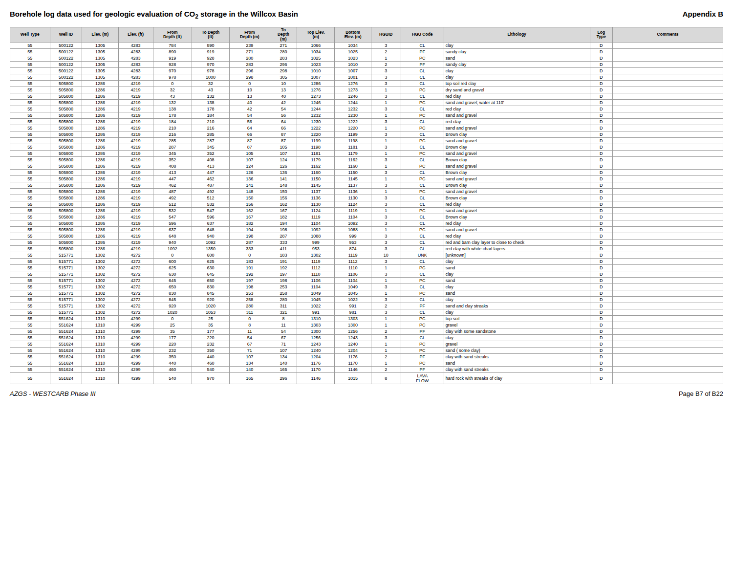Borehole log data used for geologic evaluation of CO2 storage in the Willcox Basin
Appendix B
| Well Type | Well ID | Elev. (m) | Elev. (ft) | From Depth (ft) | To Depth (ft) | From Depth (m) | To Depth (m) | Top Elev. (m) | Bottom Elev. (m) | HGUID | HGU Code | Lithology | Log Type | Comments |
| --- | --- | --- | --- | --- | --- | --- | --- | --- | --- | --- | --- | --- | --- | --- |
| 55 | 500122 | 1305 | 4283 | 784 | 890 | 239 | 271 | 1066 | 1034 | 3 | CL | clay | D | |
| 55 | 500122 | 1305 | 4283 | 890 | 919 | 271 | 280 | 1034 | 1025 | 2 | PF | sandy clay | D | |
| 55 | 500122 | 1305 | 4283 | 919 | 928 | 280 | 283 | 1025 | 1023 | 1 | PC | sand | D | |
| 55 | 500122 | 1305 | 4283 | 928 | 970 | 283 | 296 | 1023 | 1010 | 2 | PF | sandy clay | D | |
| 55 | 500122 | 1305 | 4283 | 970 | 978 | 296 | 298 | 1010 | 1007 | 3 | CL | clay | D | |
| 55 | 500122 | 1305 | 4283 | 978 | 1000 | 298 | 305 | 1007 | 1001 | 3 | CL | clay | D | |
| 55 | 505800 | 1286 | 4219 | 0 | 32 | 0 | 10 | 1286 | 1276 | 3 | CL | top soil red clay | D | |
| 55 | 505800 | 1286 | 4219 | 32 | 43 | 10 | 13 | 1276 | 1273 | 1 | PC | dry sand and gravel | D | |
| 55 | 505800 | 1286 | 4219 | 43 | 132 | 13 | 40 | 1273 | 1246 | 3 | CL | red clay | D | |
| 55 | 505800 | 1286 | 4219 | 132 | 138 | 40 | 42 | 1246 | 1244 | 1 | PC | sand and gravel; water at 110' | D | |
| 55 | 505800 | 1286 | 4219 | 138 | 178 | 42 | 54 | 1244 | 1232 | 3 | CL | red clay | D | |
| 55 | 505800 | 1286 | 4219 | 178 | 184 | 54 | 56 | 1232 | 1230 | 1 | PC | sand and gravel | D | |
| 55 | 505800 | 1286 | 4219 | 184 | 210 | 56 | 64 | 1230 | 1222 | 3 | CL | red clay | D | |
| 55 | 505800 | 1286 | 4219 | 210 | 216 | 64 | 66 | 1222 | 1220 | 1 | PC | sand and gravel | D | |
| 55 | 505800 | 1286 | 4219 | 216 | 285 | 66 | 87 | 1220 | 1199 | 3 | CL | Brown clay | D | |
| 55 | 505800 | 1286 | 4219 | 285 | 287 | 87 | 87 | 1199 | 1198 | 1 | PC | sand and gravel | D | |
| 55 | 505800 | 1286 | 4219 | 287 | 345 | 87 | 105 | 1198 | 1181 | 3 | CL | Brown clay | D | |
| 55 | 505800 | 1286 | 4219 | 345 | 352 | 105 | 107 | 1181 | 1179 | 1 | PC | sand and gravel | D | |
| 55 | 505800 | 1286 | 4219 | 352 | 408 | 107 | 124 | 1179 | 1162 | 3 | CL | Brown clay | D | |
| 55 | 505800 | 1286 | 4219 | 408 | 413 | 124 | 126 | 1162 | 1160 | 1 | PC | sand and gravel | D | |
| 55 | 505800 | 1286 | 4219 | 413 | 447 | 126 | 136 | 1160 | 1150 | 3 | CL | Brown clay | D | |
| 55 | 505800 | 1286 | 4219 | 447 | 462 | 136 | 141 | 1150 | 1145 | 1 | PC | sand and gravel | D | |
| 55 | 505800 | 1286 | 4219 | 462 | 487 | 141 | 148 | 1145 | 1137 | 3 | CL | Brown clay | D | |
| 55 | 505800 | 1286 | 4219 | 487 | 492 | 148 | 150 | 1137 | 1136 | 1 | PC | sand and gravel | D | |
| 55 | 505800 | 1286 | 4219 | 492 | 512 | 150 | 156 | 1136 | 1130 | 3 | CL | Brown clay | D | |
| 55 | 505800 | 1286 | 4219 | 512 | 532 | 156 | 162 | 1130 | 1124 | 3 | CL | red clay | D | |
| 55 | 505800 | 1286 | 4219 | 532 | 547 | 162 | 167 | 1124 | 1119 | 1 | PC | sand and gravel | D | |
| 55 | 505800 | 1286 | 4219 | 547 | 596 | 167 | 182 | 1119 | 1104 | 3 | CL | Brown clay | D | |
| 55 | 505800 | 1286 | 4219 | 596 | 637 | 182 | 194 | 1104 | 1092 | 3 | CL | red clay | D | |
| 55 | 505800 | 1286 | 4219 | 637 | 648 | 194 | 198 | 1092 | 1088 | 1 | PC | sand and gravel | D | |
| 55 | 505800 | 1286 | 4219 | 648 | 940 | 198 | 287 | 1088 | 999 | 3 | CL | red clay | D | |
| 55 | 505800 | 1286 | 4219 | 940 | 1092 | 287 | 333 | 999 | 953 | 3 | CL | red and barn clay layer to close to check | D | |
| 55 | 505800 | 1286 | 4219 | 1092 | 1350 | 333 | 411 | 953 | 874 | 3 | CL | red clay with white charl layers | D | |
| 55 | 515771 | 1302 | 4272 | 0 | 600 | 0 | 183 | 1302 | 1119 | 10 | UNK | [unknown] | D | |
| 55 | 515771 | 1302 | 4272 | 600 | 625 | 183 | 191 | 1119 | 1112 | 3 | CL | clay | D | |
| 55 | 515771 | 1302 | 4272 | 625 | 630 | 191 | 192 | 1112 | 1110 | 1 | PC | sand | D | |
| 55 | 515771 | 1302 | 4272 | 630 | 645 | 192 | 197 | 1110 | 1106 | 3 | CL | clay | D | |
| 55 | 515771 | 1302 | 4272 | 645 | 650 | 197 | 198 | 1106 | 1104 | 1 | PC | sand | D | |
| 55 | 515771 | 1302 | 4272 | 650 | 830 | 198 | 253 | 1104 | 1049 | 3 | CL | clay | D | |
| 55 | 515771 | 1302 | 4272 | 830 | 845 | 253 | 258 | 1049 | 1045 | 1 | PC | sand | D | |
| 55 | 515771 | 1302 | 4272 | 845 | 920 | 258 | 280 | 1045 | 1022 | 3 | CL | clay | D | |
| 55 | 515771 | 1302 | 4272 | 920 | 1020 | 280 | 311 | 1022 | 991 | 2 | PF | sand and clay streaks | D | |
| 55 | 515771 | 1302 | 4272 | 1020 | 1053 | 311 | 321 | 991 | 981 | 3 | CL | clay | D | |
| 55 | 551624 | 1310 | 4299 | 0 | 25 | 0 | 8 | 1310 | 1303 | 1 | PC | top soil | D | |
| 55 | 551624 | 1310 | 4299 | 25 | 35 | 8 | 11 | 1303 | 1300 | 1 | PC | gravel | D | |
| 55 | 551624 | 1310 | 4299 | 35 | 177 | 11 | 54 | 1300 | 1256 | 2 | PF | clay with some sandstone | D | |
| 55 | 551624 | 1310 | 4299 | 177 | 220 | 54 | 67 | 1256 | 1243 | 3 | CL | clay | D | |
| 55 | 551624 | 1310 | 4299 | 220 | 232 | 67 | 71 | 1243 | 1240 | 1 | PC | gravel | D | |
| 55 | 551624 | 1310 | 4299 | 232 | 350 | 71 | 107 | 1240 | 1204 | 1 | PC | sand ( some clay) | D | |
| 55 | 551624 | 1310 | 4299 | 350 | 440 | 107 | 134 | 1204 | 1176 | 2 | PF | clay with sand streaks | D | |
| 55 | 551624 | 1310 | 4299 | 440 | 460 | 134 | 140 | 1176 | 1170 | 1 | PC | sand | D | |
| 55 | 551624 | 1310 | 4299 | 460 | 540 | 140 | 165 | 1170 | 1146 | 2 | PF | clay with sand streaks | D | |
| 55 | 551624 | 1310 | 4299 | 540 | 970 | 165 | 296 | 1146 | 1015 | 8 | LAVA FLOW | hard rock with streaks of clay | D | |
AZGS - WESTCARB Phase III
Page B7 of B22